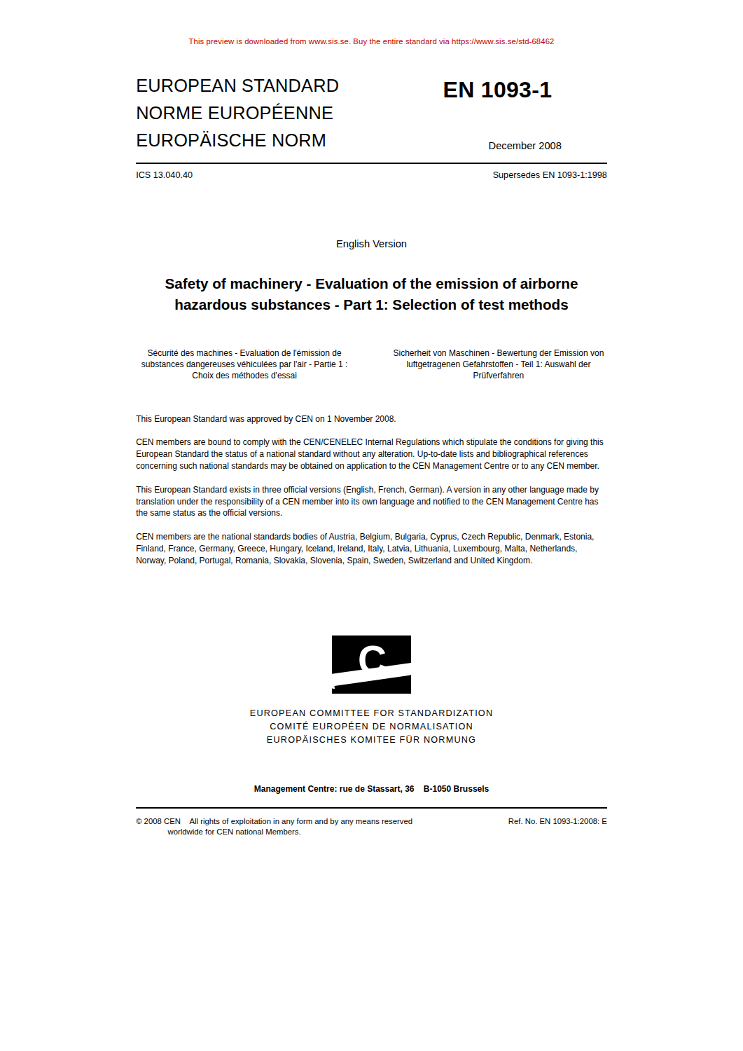This preview is downloaded from www.sis.se. Buy the entire standard via https://www.sis.se/std-68462
EUROPEAN STANDARD
NORME EUROPÉENNE
EUROPÄISCHE NORM
EN 1093-1
December 2008
ICS 13.040.40 Supersedes EN 1093-1:1998
English Version
Safety of machinery - Evaluation of the emission of airborne hazardous substances - Part 1: Selection of test methods
Sécurité des machines - Evaluation de l'émission de substances dangereuses véhiculées par l'air - Partie 1 : Choix des méthodes d'essai
Sicherheit von Maschinen - Bewertung der Emission von luftgetragenen Gefahrstoffen - Teil 1: Auswahl der Prüfverfahren
This European Standard was approved by CEN on 1 November 2008.
CEN members are bound to comply with the CEN/CENELEC Internal Regulations which stipulate the conditions for giving this European Standard the status of a national standard without any alteration. Up-to-date lists and bibliographical references concerning such national standards may be obtained on application to the CEN Management Centre or to any CEN member.
This European Standard exists in three official versions (English, French, German). A version in any other language made by translation under the responsibility of a CEN member into its own language and notified to the CEN Management Centre has the same status as the official versions.
CEN members are the national standards bodies of Austria, Belgium, Bulgaria, Cyprus, Czech Republic, Denmark, Estonia, Finland, France, Germany, Greece, Hungary, Iceland, Ireland, Italy, Latvia, Lithuania, Luxembourg, Malta, Netherlands, Norway, Poland, Portugal, Romania, Slovakia, Slovenia, Spain, Sweden, Switzerland and United Kingdom.
C
EUROPEAN COMMITTEE FOR STANDARDIZATION
COMITÉ EUROPÉEN DE NORMALISATION
EUROPÄISCHES KOMITEE FÜR NORMUNG
Management Centre: rue de Stassart, 36 B-1050 Brussels
© 2008 CEN All rights of exploitation in any form and by any means reserved
worldwide for CEN national Members.
Ref. No. EN 1093-1:2008: E